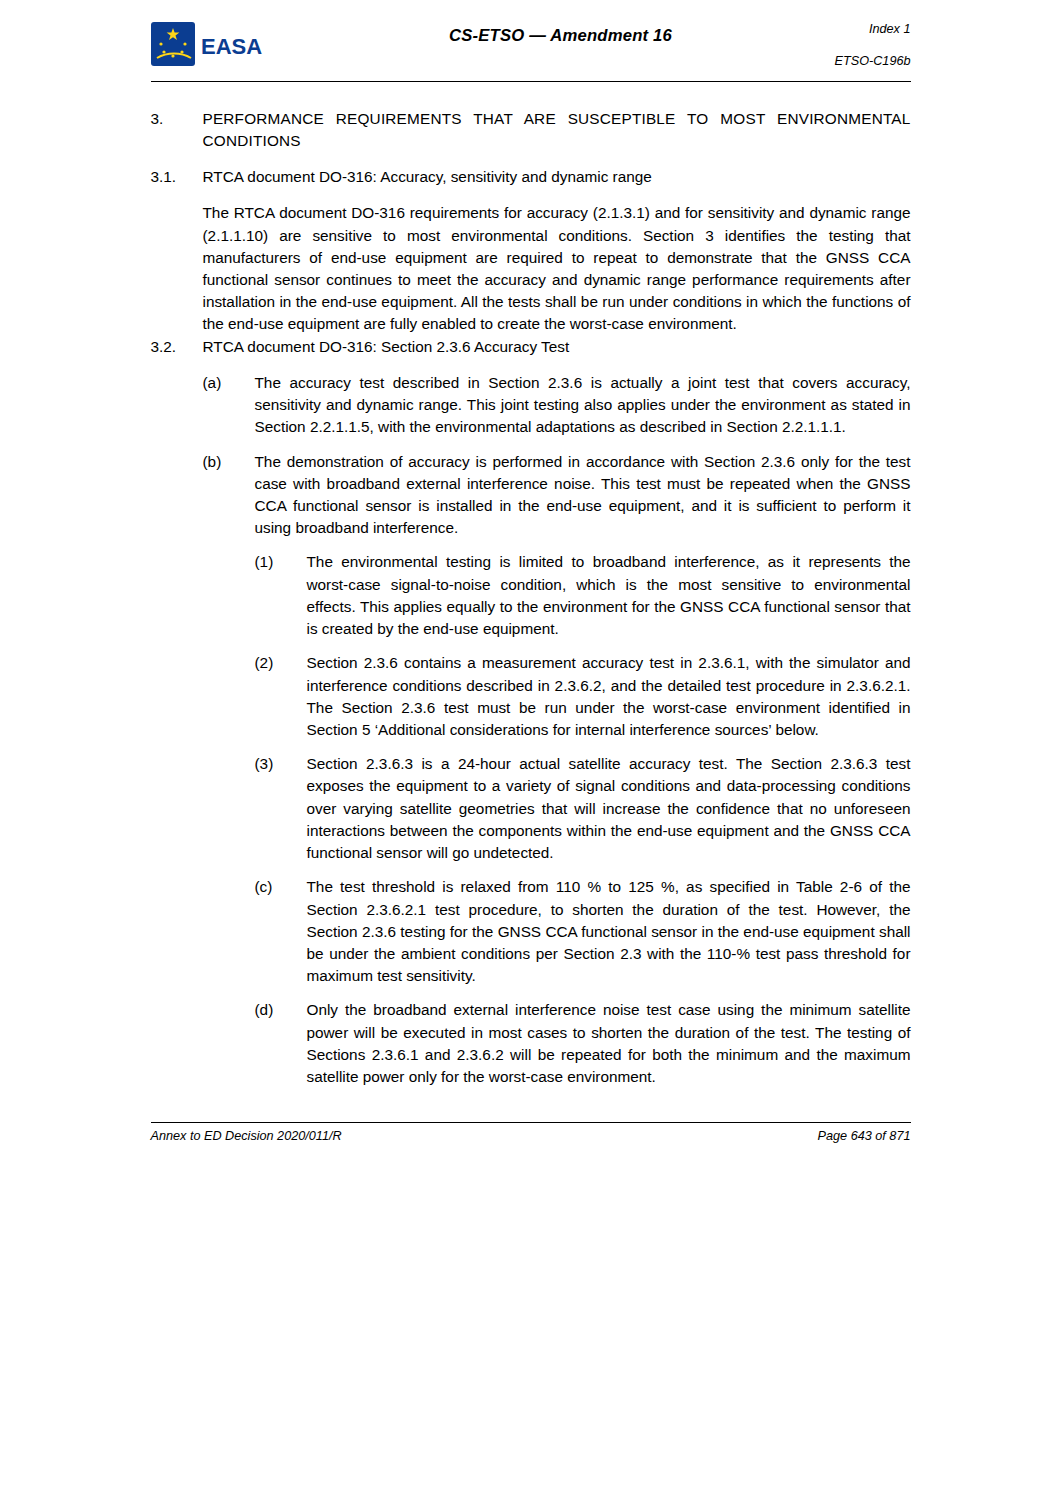EASA
CS-ETSO — Amendment 16
Index 1
ETSO-C196b
3.
PERFORMANCE REQUIREMENTS THAT ARE SUSCEPTIBLE TO MOST ENVIRONMENTAL CONDITIONS
3.1.
RTCA document DO-316: Accuracy, sensitivity and dynamic range
The RTCA document DO-316 requirements for accuracy (2.1.3.1) and for sensitivity and dynamic range (2.1.1.10) are sensitive to most environmental conditions. Section 3 identifies the testing that manufacturers of end-use equipment are required to repeat to demonstrate that the GNSS CCA functional sensor continues to meet the accuracy and dynamic range performance requirements after installation in the end-use equipment. All the tests shall be run under conditions in which the functions of the end-use equipment are fully enabled to create the worst-case environment.
3.2.
RTCA document DO-316: Section 2.3.6 Accuracy Test
(a)
The accuracy test described in Section 2.3.6 is actually a joint test that covers accuracy, sensitivity and dynamic range. This joint testing also applies under the environment as stated in Section 2.2.1.1.5, with the environmental adaptations as described in Section 2.2.1.1.1.
(b)
The demonstration of accuracy is performed in accordance with Section 2.3.6 only for the test case with broadband external interference noise. This test must be repeated when the GNSS CCA functional sensor is installed in the end-use equipment, and it is sufficient to perform it using broadband interference.
(1)
The environmental testing is limited to broadband interference, as it represents the worst-case signal-to-noise condition, which is the most sensitive to environmental effects. This applies equally to the environment for the GNSS CCA functional sensor that is created by the end-use equipment.
(2)
Section 2.3.6 contains a measurement accuracy test in 2.3.6.1, with the simulator and interference conditions described in 2.3.6.2, and the detailed test procedure in 2.3.6.2.1. The Section 2.3.6 test must be run under the worst-case environment identified in Section 5 ‘Additional considerations for internal interference sources’ below.
(3)
Section 2.3.6.3 is a 24-hour actual satellite accuracy test. The Section 2.3.6.3 test exposes the equipment to a variety of signal conditions and data-processing conditions over varying satellite geometries that will increase the confidence that no unforeseen interactions between the components within the end-use equipment and the GNSS CCA functional sensor will go undetected.
(c)
The test threshold is relaxed from 110 % to 125 %, as specified in Table 2-6 of the Section 2.3.6.2.1 test procedure, to shorten the duration of the test. However, the Section 2.3.6 testing for the GNSS CCA functional sensor in the end-use equipment shall be under the ambient conditions per Section 2.3 with the 110-% test pass threshold for maximum test sensitivity.
(d)
Only the broadband external interference noise test case using the minimum satellite power will be executed in most cases to shorten the duration of the test. The testing of Sections 2.3.6.1 and 2.3.6.2 will be repeated for both the minimum and the maximum satellite power only for the worst-case environment.
Annex to ED Decision 2020/011/R
Page 643 of 871